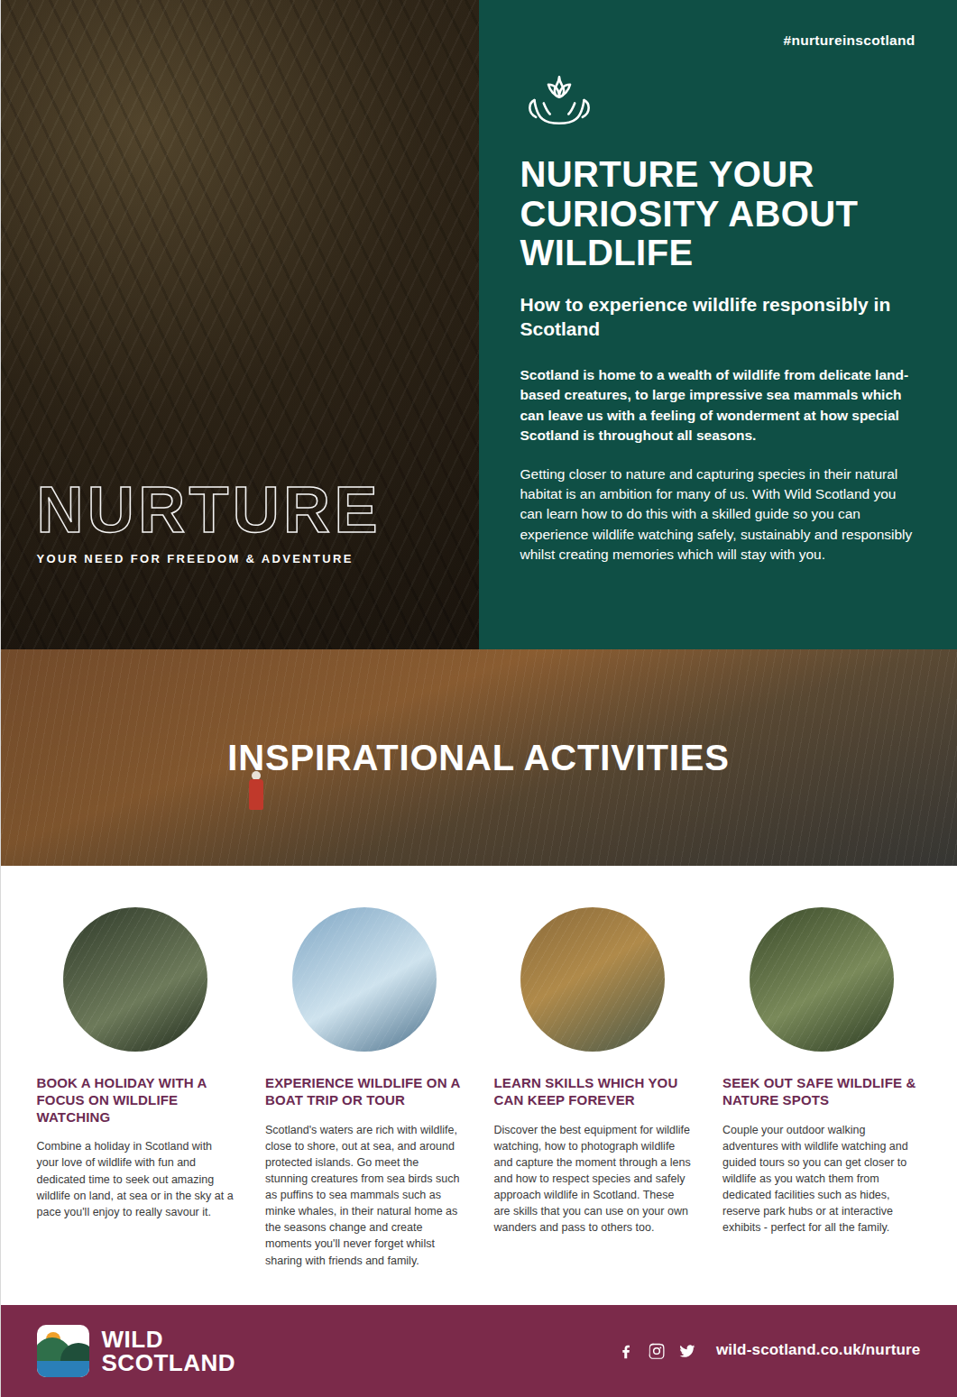Nurture
Your need for freedom & adventure
#nurtureinscotland
Nurture your curiosity about wildlife
How to experience wildlife responsibly in Scotland
Scotland is home to a wealth of wildlife from delicate land-based creatures, to large impressive sea mammals which can leave us with a feeling of wonderment at how special Scotland is throughout all seasons.
Getting closer to nature and capturing species in their natural habitat is an ambition for many of us. With Wild Scotland you can learn how to do this with a skilled guide so you can experience wildlife watching safely, sustainably and responsibly whilst creating memories which will stay with you.
Inspirational Activities
Book a holiday with a focus on wildlife watching
Combine a holiday in Scotland with your love of wildlife with fun and dedicated time to seek out amazing wildlife on land, at sea or in the sky at a pace you'll enjoy to really savour it.
Experience wildlife on a boat trip or tour
Scotland's waters are rich with wildlife, close to shore, out at sea, and around protected islands. Go meet the stunning creatures from sea birds such as puffins to sea mammals such as minke whales, in their natural home as the seasons change and create moments you'll never forget whilst sharing with friends and family.
Learn skills which you can keep forever
Discover the best equipment for wildlife watching, how to photograph wildlife and capture the moment through a lens and how to respect species and safely approach wildlife in Scotland. These are skills that you can use on your own wanders and pass to others too.
Seek out safe wildlife & nature spots
Couple your outdoor walking adventures with wildlife watching and guided tours so you can get closer to wildlife as you watch them from dedicated facilities such as hides, reserve park hubs or at interactive exhibits - perfect for all the family.
Wild Scotland
wild-scotland.co.uk/nurture